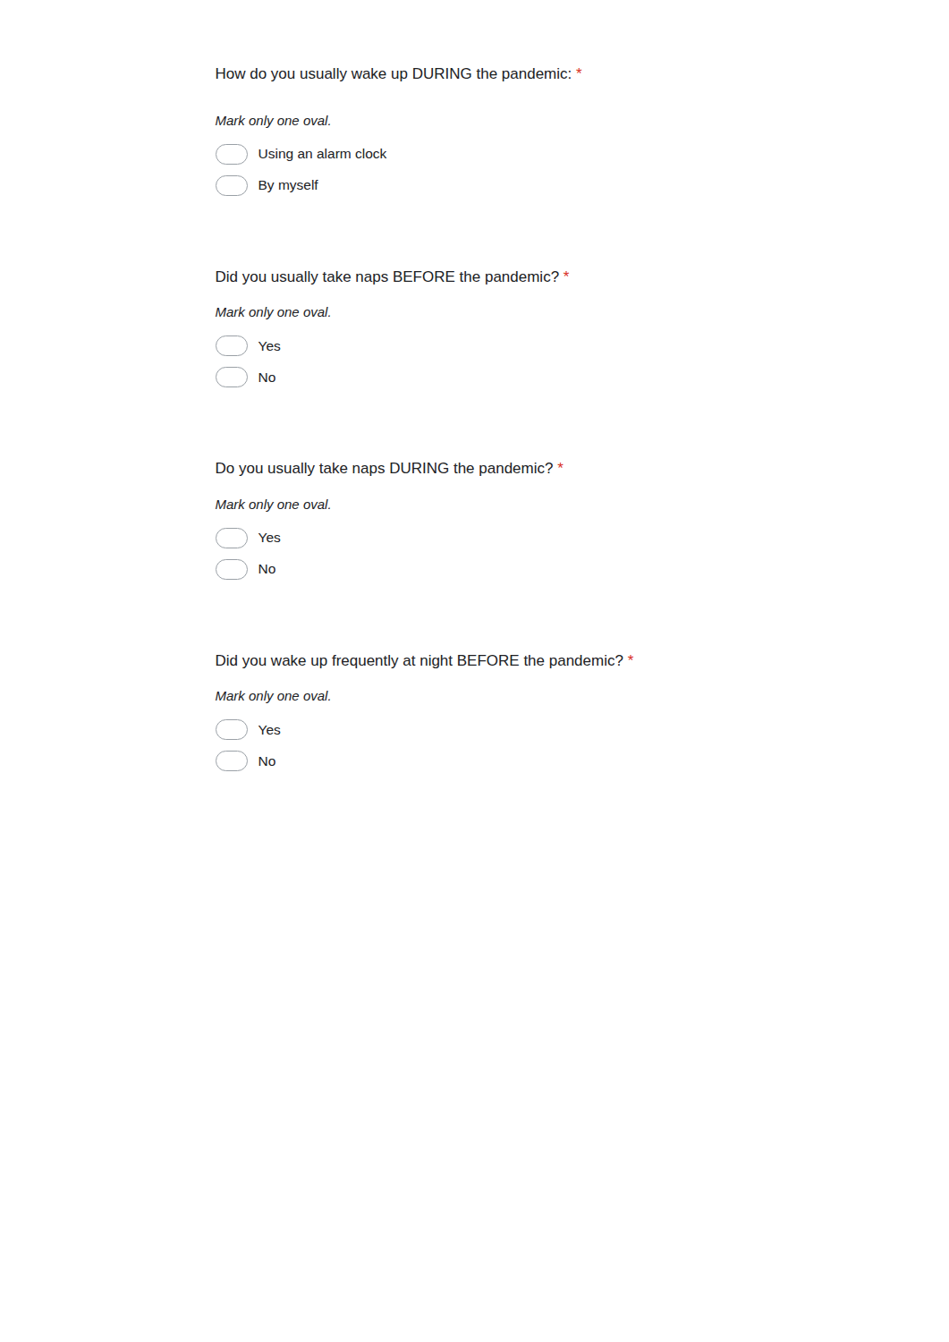How do you usually wake up DURING the pandemic: *
Mark only one oval.
Using an alarm clock
By myself
Did you usually take naps BEFORE the pandemic? *
Mark only one oval.
Yes
No
Do you usually take naps DURING the pandemic? *
Mark only one oval.
Yes
No
Did you wake up frequently at night BEFORE the pandemic? *
Mark only one oval.
Yes
No